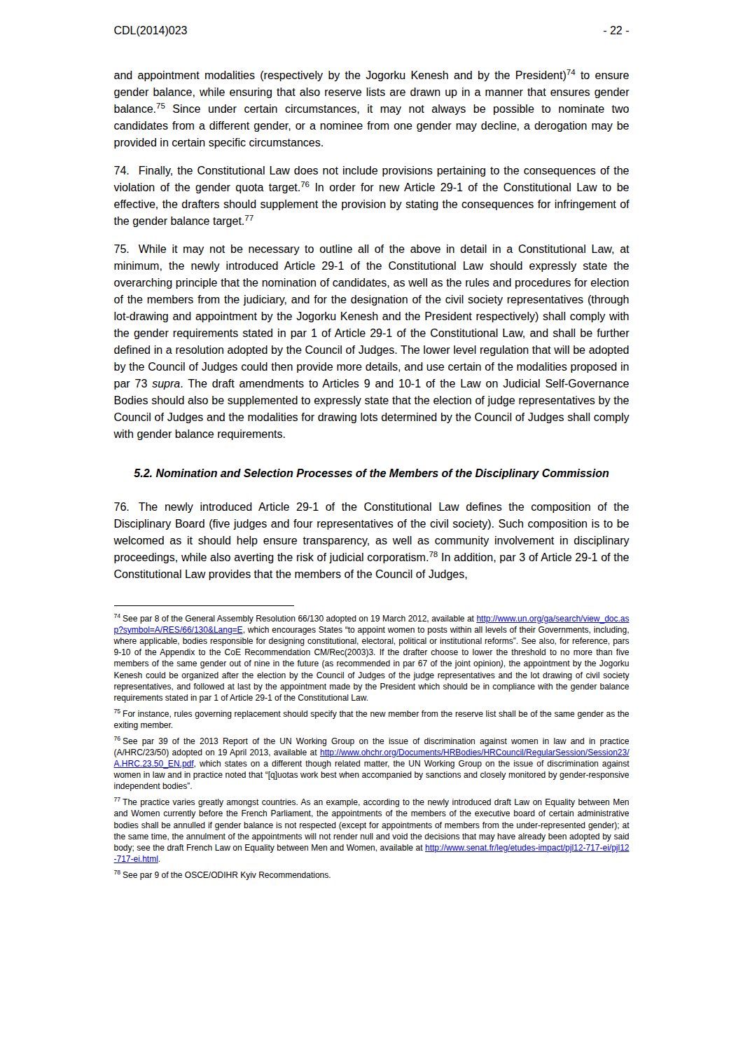CDL(2014)023 - 22 -
and appointment modalities (respectively by the Jogorku Kenesh and by the President)74 to ensure gender balance, while ensuring that also reserve lists are drawn up in a manner that ensures gender balance.75 Since under certain circumstances, it may not always be possible to nominate two candidates from a different gender, or a nominee from one gender may decline, a derogation may be provided in certain specific circumstances.
74. Finally, the Constitutional Law does not include provisions pertaining to the consequences of the violation of the gender quota target.76 In order for new Article 29-1 of the Constitutional Law to be effective, the drafters should supplement the provision by stating the consequences for infringement of the gender balance target.77
75. While it may not be necessary to outline all of the above in detail in a Constitutional Law, at minimum, the newly introduced Article 29-1 of the Constitutional Law should expressly state the overarching principle that the nomination of candidates, as well as the rules and procedures for election of the members from the judiciary, and for the designation of the civil society representatives (through lot-drawing and appointment by the Jogorku Kenesh and the President respectively) shall comply with the gender requirements stated in par 1 of Article 29-1 of the Constitutional Law, and shall be further defined in a resolution adopted by the Council of Judges. The lower level regulation that will be adopted by the Council of Judges could then provide more details, and use certain of the modalities proposed in par 73 supra. The draft amendments to Articles 9 and 10-1 of the Law on Judicial Self-Governance Bodies should also be supplemented to expressly state that the election of judge representatives by the Council of Judges and the modalities for drawing lots determined by the Council of Judges shall comply with gender balance requirements.
5.2. Nomination and Selection Processes of the Members of the Disciplinary Commission
76. The newly introduced Article 29-1 of the Constitutional Law defines the composition of the Disciplinary Board (five judges and four representatives of the civil society). Such composition is to be welcomed as it should help ensure transparency, as well as community involvement in disciplinary proceedings, while also averting the risk of judicial corporatism.78 In addition, par 3 of Article 29-1 of the Constitutional Law provides that the members of the Council of Judges,
74See par 8 of the General Assembly Resolution 66/130 adopted on 19 March 2012, available at http://www.un.org/ga/search/view_doc.asp?symbol=A/RES/66/130&Lang=E, which encourages States “to appoint women to posts within all levels of their Governments, including, where applicable, bodies responsible for designing constitutional, electoral, political or institutional reforms”. See also, for reference, pars 9-10 of the Appendix to the CoE Recommendation CM/Rec(2003)3. If the drafter choose to lower the threshold to no more than five members of the same gender out of nine in the future (as recommended in par 67 of the joint opinion), the appointment by the Jogorku Kenesh could be organized after the election by the Council of Judges of the judge representatives and the lot drawing of civil society representatives, and followed at last by the appointment made by the President which should be in compliance with the gender balance requirements stated in par 1 of Article 29-1 of the Constitutional Law.
75For instance, rules governing replacement should specify that the new member from the reserve list shall be of the same gender as the exiting member.
76See par 39 of the 2013 Report of the UN Working Group on the issue of discrimination against women in law and in practice (A/HRC/23/50) adopted on 19 April 2013, available at http://www.ohchr.org/Documents/HRBodies/HRCouncil/RegularSession/Session23/A.HRC.23.50_EN.pdf, which states on a different though related matter, the UN Working Group on the issue of discrimination against women in law and in practice noted that “[q]uotas work best when accompanied by sanctions and closely monitored by gender-responsive independent bodies”.
77The practice varies greatly amongst countries. As an example, according to the newly introduced draft Law on Equality between Men and Women currently before the French Parliament, the appointments of the members of the executive board of certain administrative bodies shall be annulled if gender balance is not respected (except for appointments of members from the under-represented gender); at the same time, the annulment of the appointments will not render null and void the decisions that may have already been adopted by said body; see the draft French Law on Equality between Men and Women, available at http://www.senat.fr/leg/etudes-impact/pjl12-717-ei/pjl12-717-ei.html.
78See par 9 of the OSCE/ODIHR Kyiv Recommendations.